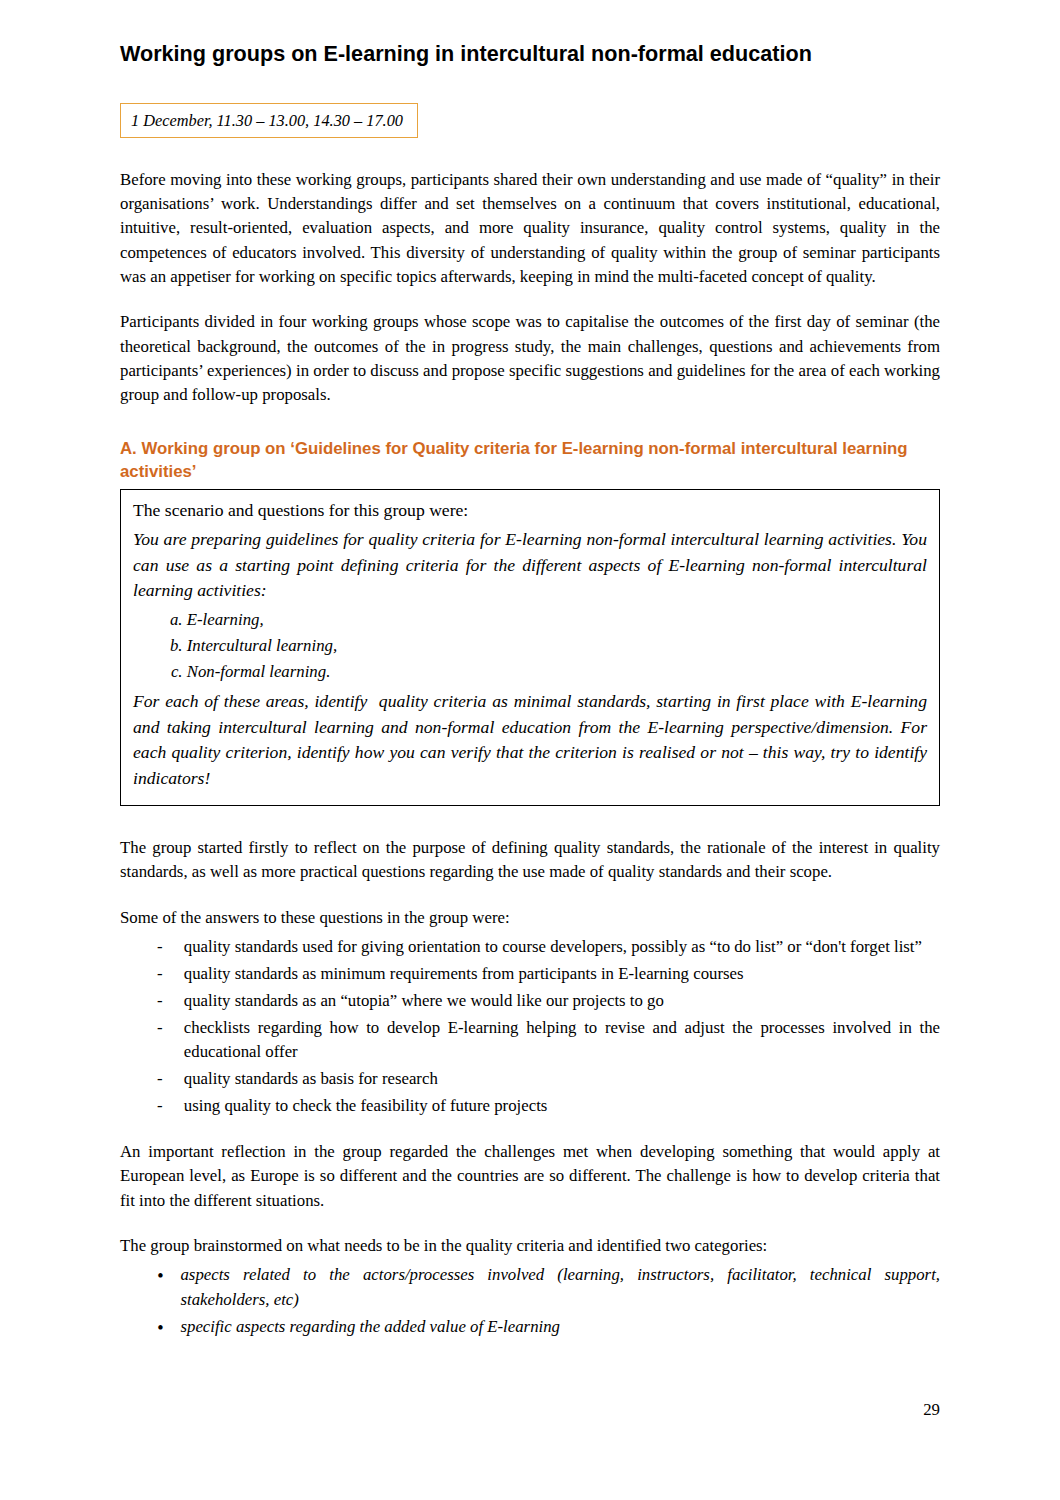Working groups on E-learning in intercultural non-formal education
1 December, 11.30 – 13.00, 14.30 – 17.00
Before moving into these working groups, participants shared their own understanding and use made of “quality” in their organisations’ work. Understandings differ and set themselves on a continuum that covers institutional, educational, intuitive, result-oriented, evaluation aspects, and more quality insurance, quality control systems, quality in the competences of educators involved. This diversity of understanding of quality within the group of seminar participants was an appetiser for working on specific topics afterwards, keeping in mind the multi-faceted concept of quality.
Participants divided in four working groups whose scope was to capitalise the outcomes of the first day of seminar (the theoretical background, the outcomes of the in progress study, the main challenges, questions and achievements from participants’ experiences) in order to discuss and propose specific suggestions and guidelines for the area of each working group and follow-up proposals.
A. Working group on ‘Guidelines for Quality criteria for E-learning non-formal intercultural learning activities’
The scenario and questions for this group were:
You are preparing guidelines for quality criteria for E-learning non-formal intercultural learning activities. You can use as a starting point defining criteria for the different aspects of E-learning non-formal intercultural learning activities:
E-learning,
Intercultural learning,
Non-formal learning.
For each of these areas, identify quality criteria as minimal standards, starting in first place with E-learning and taking intercultural learning and non-formal education from the E-learning perspective/dimension. For each quality criterion, identify how you can verify that the criterion is realised or not – this way, try to identify indicators!
The group started firstly to reflect on the purpose of defining quality standards, the rationale of the interest in quality standards, as well as more practical questions regarding the use made of quality standards and their scope.
Some of the answers to these questions in the group were:
quality standards used for giving orientation to course developers, possibly as “to do list” or “don't forget list”
quality standards as minimum requirements from participants in E-learning courses
quality standards as an “utopia” where we would like our projects to go
checklists regarding how to develop E-learning helping to revise and adjust the processes involved in the educational offer
quality standards as basis for research
using quality to check the feasibility of future projects
An important reflection in the group regarded the challenges met when developing something that would apply at European level, as Europe is so different and the countries are so different. The challenge is how to develop criteria that fit into the different situations.
The group brainstormed on what needs to be in the quality criteria and identified two categories:
aspects related to the actors/processes involved (learning, instructors, facilitator, technical support, stakeholders, etc)
specific aspects regarding the added value of E-learning
29